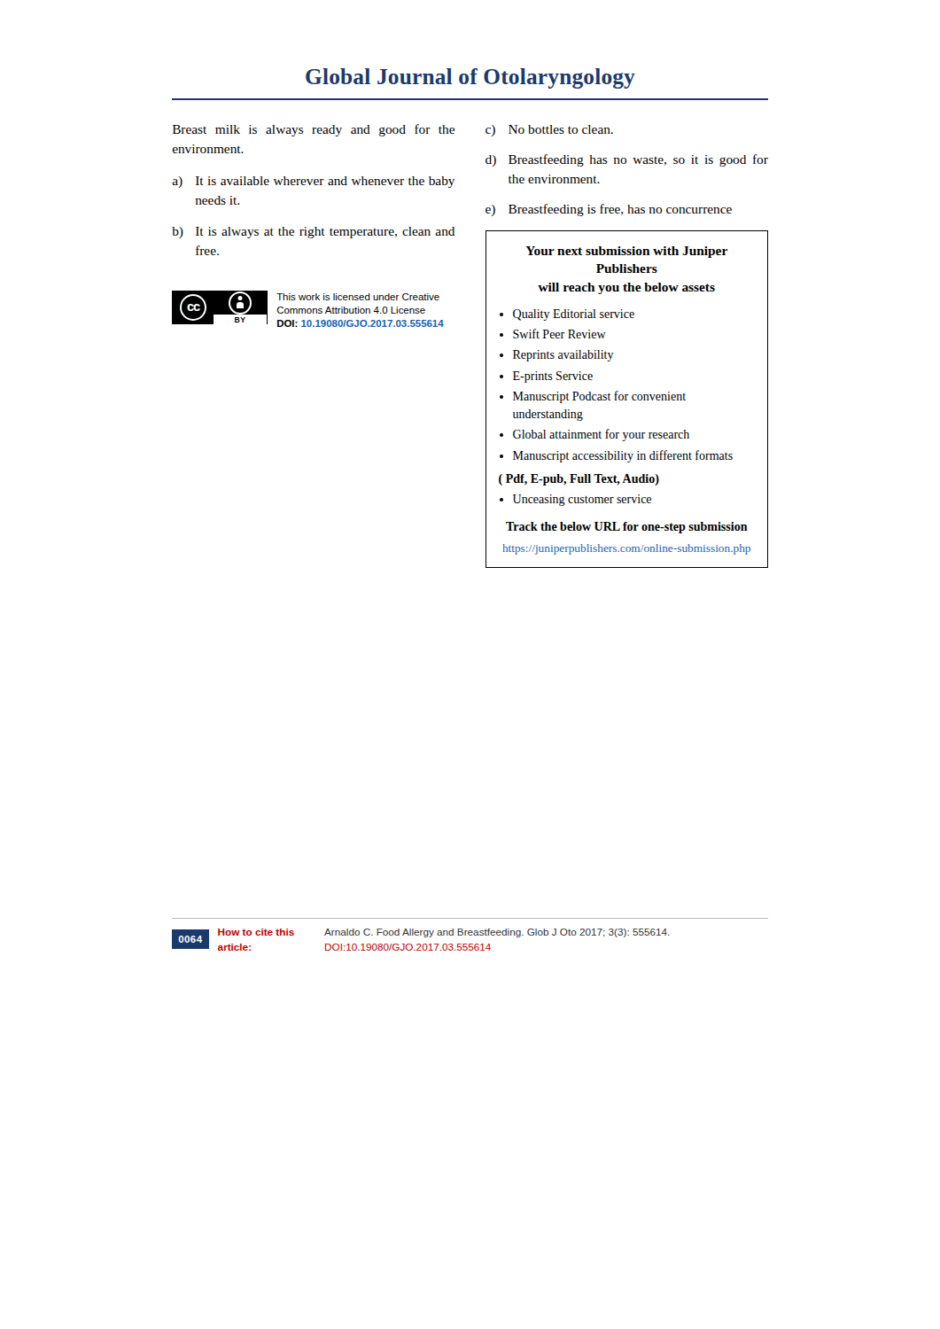Global Journal of Otolaryngology
Breast milk is always ready and good for the environment.
a) It is available wherever and whenever the baby needs it.
b) It is always at the right temperature, clean and free.
cc
BY
This work is licensed under Creative
Commons Attribution 4.0 License
DOI: 10.19080/GJO.2017.03.555614
c) No bottles to clean.
d) Breastfeeding has no waste, so it is good for the environment.
e) Breastfeeding is free, has no concurrence
Your next submission with Juniper Publishers
will reach you the below assets
Quality Editorial service
Swift Peer Review
Reprints availability
E-prints Service
Manuscript Podcast for convenient understanding
Global attainment for your research
Manuscript accessibility in different formats
( Pdf, E-pub, Full Text, Audio)
Unceasing customer service
Track the below URL for one-step submission
https://juniperpublishers.com/online-submission.php
0064 How to cite this article: Arnaldo C. Food Allergy and Breastfeeding. Glob J Oto 2017; 3(3): 555614. DOI:10.19080/GJO.2017.03.555614